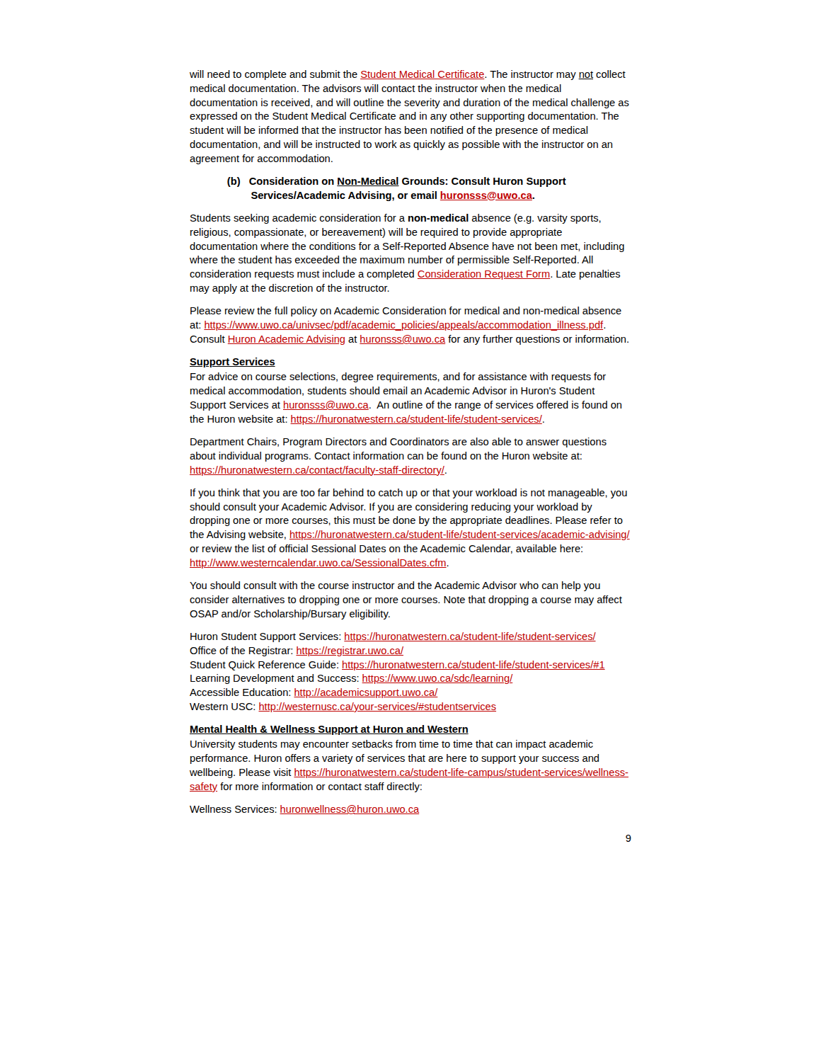will need to complete and submit the Student Medical Certificate. The instructor may not collect medical documentation. The advisors will contact the instructor when the medical documentation is received, and will outline the severity and duration of the medical challenge as expressed on the Student Medical Certificate and in any other supporting documentation. The student will be informed that the instructor has been notified of the presence of medical documentation, and will be instructed to work as quickly as possible with the instructor on an agreement for accommodation.
(b) Consideration on Non-Medical Grounds: Consult Huron Support Services/Academic Advising, or email huronsss@uwo.ca.
Students seeking academic consideration for a non-medical absence (e.g. varsity sports, religious, compassionate, or bereavement) will be required to provide appropriate documentation where the conditions for a Self-Reported Absence have not been met, including where the student has exceeded the maximum number of permissible Self-Reported. All consideration requests must include a completed Consideration Request Form. Late penalties may apply at the discretion of the instructor.
Please review the full policy on Academic Consideration for medical and non-medical absence at: https://www.uwo.ca/univsec/pdf/academic_policies/appeals/accommodation_illness.pdf. Consult Huron Academic Advising at huronsss@uwo.ca for any further questions or information.
Support Services
For advice on course selections, degree requirements, and for assistance with requests for medical accommodation, students should email an Academic Advisor in Huron's Student Support Services at huronsss@uwo.ca. An outline of the range of services offered is found on the Huron website at: https://huronatwestern.ca/student-life/student-services/.
Department Chairs, Program Directors and Coordinators are also able to answer questions about individual programs. Contact information can be found on the Huron website at: https://huronatwestern.ca/contact/faculty-staff-directory/.
If you think that you are too far behind to catch up or that your workload is not manageable, you should consult your Academic Advisor. If you are considering reducing your workload by dropping one or more courses, this must be done by the appropriate deadlines. Please refer to the Advising website, https://huronatwestern.ca/student-life/student-services/academic-advising/ or review the list of official Sessional Dates on the Academic Calendar, available here: http://www.westerncalendar.uwo.ca/SessionalDates.cfm.
You should consult with the course instructor and the Academic Advisor who can help you consider alternatives to dropping one or more courses. Note that dropping a course may affect OSAP and/or Scholarship/Bursary eligibility.
Huron Student Support Services: https://huronatwestern.ca/student-life/student-services/
Office of the Registrar: https://registrar.uwo.ca/
Student Quick Reference Guide: https://huronatwestern.ca/student-life/student-services/#1
Learning Development and Success: https://www.uwo.ca/sdc/learning/
Accessible Education: http://academicsupport.uwo.ca/
Western USC: http://westernusc.ca/your-services/#studentservices
Mental Health & Wellness Support at Huron and Western
University students may encounter setbacks from time to time that can impact academic performance. Huron offers a variety of services that are here to support your success and wellbeing. Please visit https://huronatwestern.ca/student-life-campus/student-services/wellness-safety for more information or contact staff directly:
Wellness Services: huronwellness@huron.uwo.ca
9